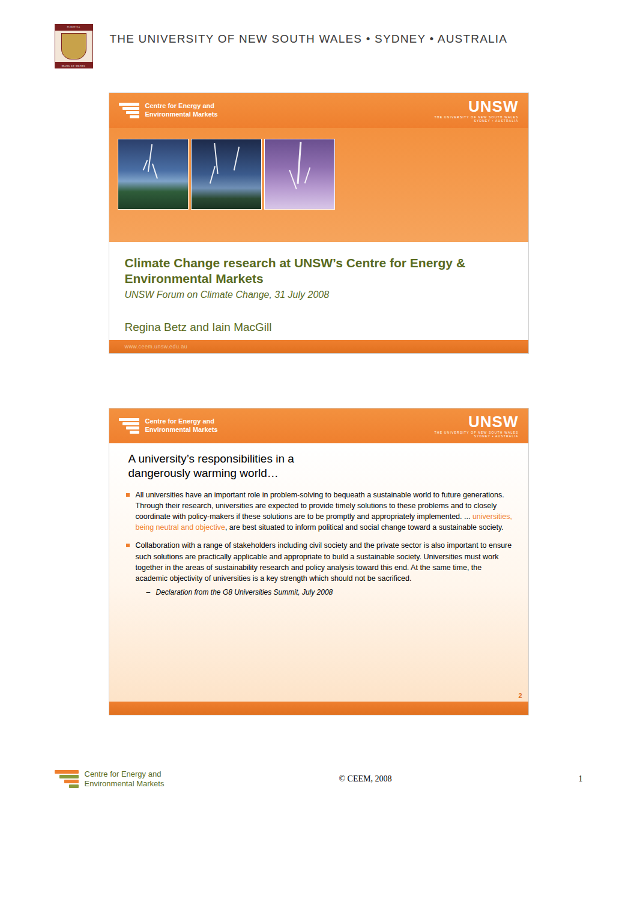SCIENTIA
MANU ET MENTE
THE UNIVERSITY OF NEW SOUTH WALES • SYDNEY • AUSTRALIA
Centre for Energy and
Environmental Markets
UNSW
THE UNIVERSITY OF NEW SOUTH WALES
SYDNEY • AUSTRALIA
Climate Change research at UNSW’s Centre for Energy & Environmental Markets
UNSW Forum on Climate Change, 31 July 2008
Regina Betz and Iain MacGill
www.ceem.unsw.edu.au
Centre for Energy and
Environmental Markets
UNSW
THE UNIVERSITY OF NEW SOUTH WALES
SYDNEY • AUSTRALIA
A university’s responsibilities in a
dangerously warming world…
All universities have an important role in problem-solving to bequeath a sustainable world to future generations. Through their research, universities are expected to provide timely solutions to these problems and to closely coordinate with policy-makers if these solutions are to be promptly and appropriately implemented. ... universities, being neutral and objective, are best situated to inform political and social change toward a sustainable society.
Collaboration with a range of stakeholders including civil society and the private sector is also important to ensure such solutions are practically applicable and appropriate to build a sustainable society. Universities must work together in the areas of sustainability research and policy analysis toward this end. At the same time, the academic objectivity of universities is a key strength which should not be sacrificed.
Declaration from the G8 Universities Summit, July 2008
2
Centre for Energy and
Environmental Markets
© CEEM, 2008
1